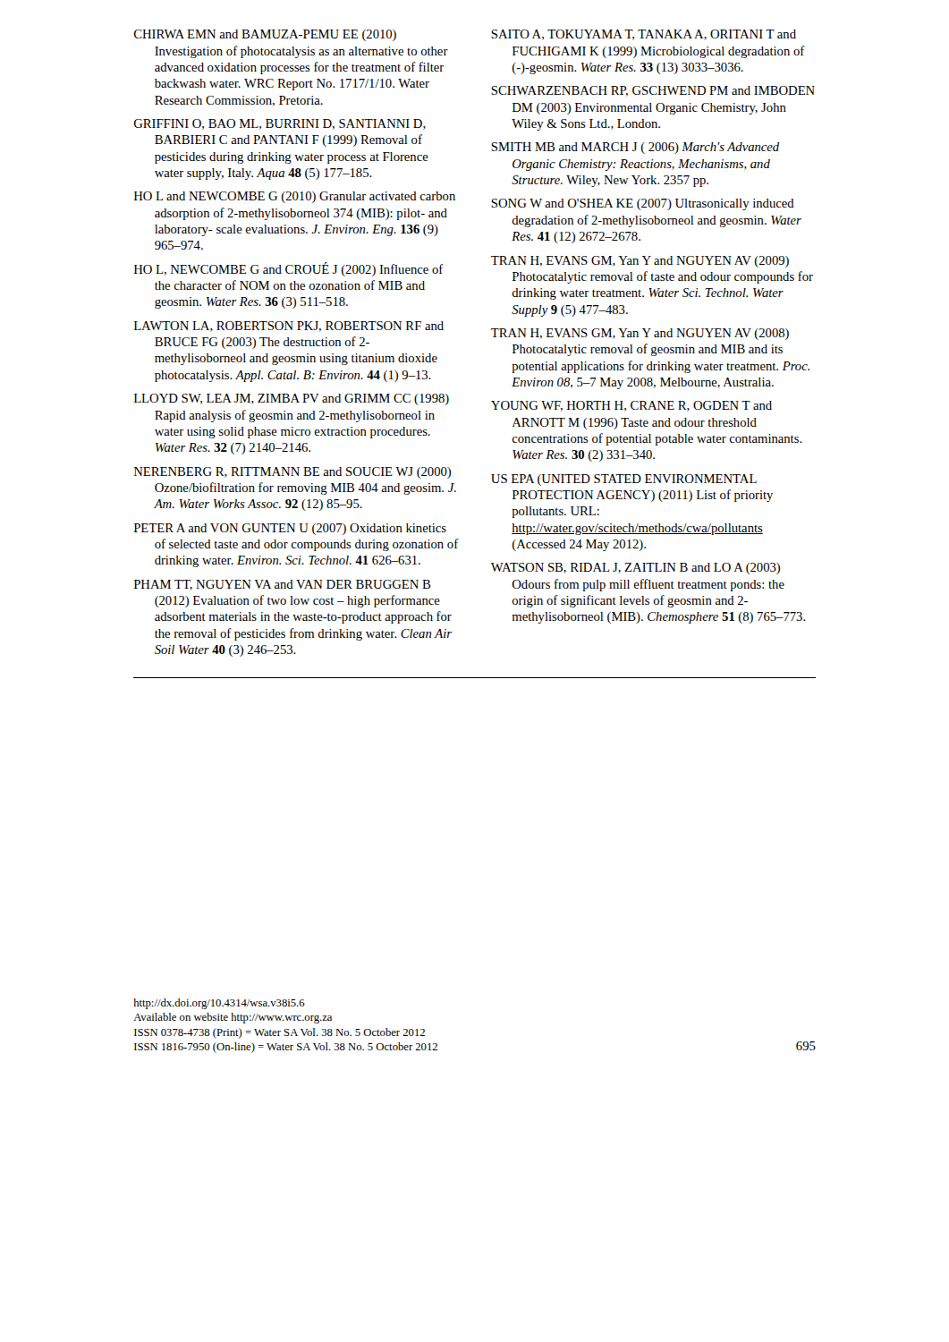CHIRWA EMN and BAMUZA-PEMU EE (2010) Investigation of photocatalysis as an alternative to other advanced oxidation processes for the treatment of filter backwash water. WRC Report No. 1717/1/10. Water Research Commission, Pretoria.
GRIFFINI O, BAO ML, BURRINI D, SANTIANNI D, BARBIERI C and PANTANI F (1999) Removal of pesticides during drinking water process at Florence water supply, Italy. Aqua 48 (5) 177–185.
HO L and NEWCOMBE G (2010) Granular activated carbon adsorption of 2-methylisoborneol 374 (MIB): pilot- and laboratory- scale evaluations. J. Environ. Eng. 136 (9) 965–974.
HO L, NEWCOMBE G and CROUÉ J (2002) Influence of the character of NOM on the ozonation of MIB and geosmin. Water Res. 36 (3) 511–518.
LAWTON LA, ROBERTSON PKJ, ROBERTSON RF and BRUCE FG (2003) The destruction of 2-methylisoborneol and geosmin using titanium dioxide photocatalysis. Appl. Catal. B: Environ. 44 (1) 9–13.
LLOYD SW, LEA JM, ZIMBA PV and GRIMM CC (1998) Rapid analysis of geosmin and 2-methylisoborneol in water using solid phase micro extraction procedures. Water Res. 32 (7) 2140–2146.
NERENBERG R, RITTMANN BE and SOUCIE WJ (2000) Ozone/biofiltration for removing MIB 404 and geosim. J. Am. Water Works Assoc. 92 (12) 85–95.
PETER A and VON GUNTEN U (2007) Oxidation kinetics of selected taste and odor compounds during ozonation of drinking water. Environ. Sci. Technol. 41 626–631.
PHAM TT, NGUYEN VA and VAN DER BRUGGEN B (2012) Evaluation of two low cost – high performance adsorbent materials in the waste-to-product approach for the removal of pesticides from drinking water. Clean Air Soil Water 40 (3) 246–253.
SAITO A, TOKUYAMA T, TANAKA A, ORITANI T and FUCHIGAMI K (1999) Microbiological degradation of (-)-geosmin. Water Res. 33 (13) 3033–3036.
SCHWARZENBACH RP, GSCHWEND PM and IMBODEN DM (2003) Environmental Organic Chemistry, John Wiley & Sons Ltd., London.
SMITH MB and MARCH J ( 2006) March's Advanced Organic Chemistry: Reactions, Mechanisms, and Structure. Wiley, New York. 2357 pp.
SONG W and O'SHEA KE (2007) Ultrasonically induced degradation of 2-methylisoborneol and geosmin. Water Res. 41 (12) 2672–2678.
TRAN H, EVANS GM, Yan Y and NGUYEN AV (2009) Photocatalytic removal of taste and odour compounds for drinking water treatment. Water Sci. Technol. Water Supply 9 (5) 477–483.
TRAN H, EVANS GM, Yan Y and NGUYEN AV (2008) Photocatalytic removal of geosmin and MIB and its potential applications for drinking water treatment. Proc. Environ 08, 5–7 May 2008, Melbourne, Australia.
YOUNG WF, HORTH H, CRANE R, OGDEN T and ARNOTT M (1996) Taste and odour threshold concentrations of potential potable water contaminants. Water Res. 30 (2) 331–340.
US EPA (UNITED STATED ENVIRONMENTAL PROTECTION AGENCY) (2011) List of priority pollutants. URL: http://water.gov/scitech/methods/cwa/pollutants (Accessed 24 May 2012).
WATSON SB, RIDAL J, ZAITLIN B and LO A (2003) Odours from pulp mill effluent treatment ponds: the origin of significant levels of geosmin and 2-methylisoborneol (MIB). Chemosphere 51 (8) 765–773.
http://dx.doi.org/10.4314/wsa.v38i5.6
Available on website http://www.wrc.org.za
ISSN 0378-4738 (Print) = Water SA Vol. 38 No. 5 October 2012
ISSN 1816-7950 (On-line) = Water SA Vol. 38 No. 5 October 2012 695